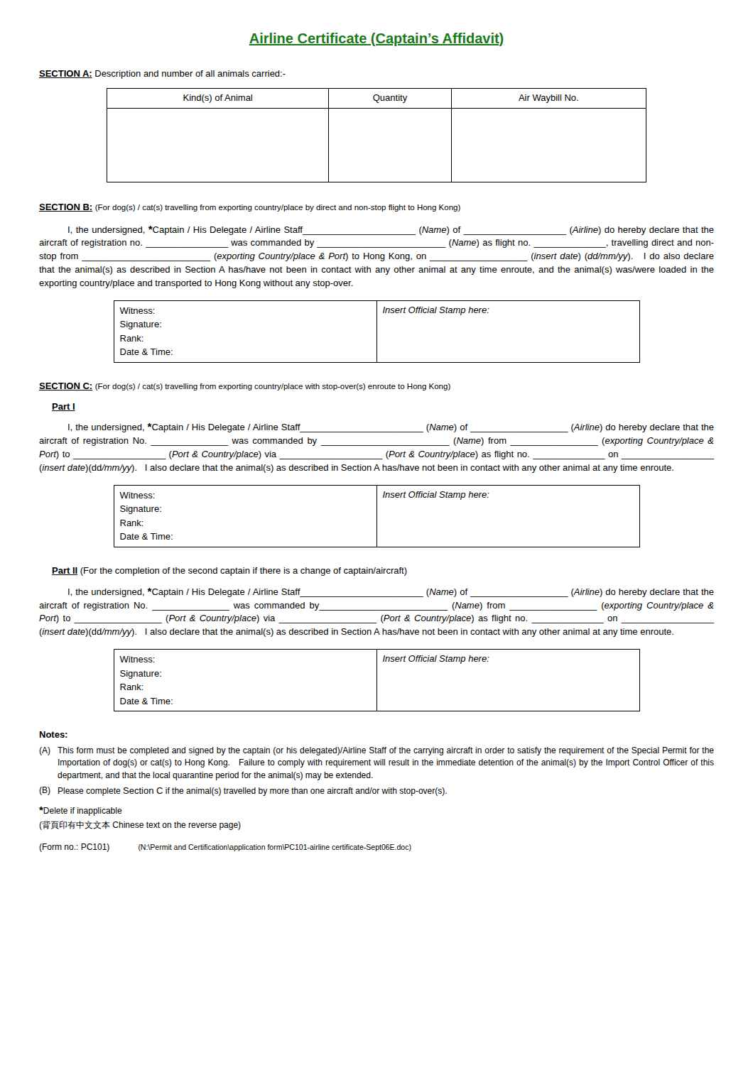Airline Certificate (Captain’s Affidavit)
SECTION A: Description and number of all animals carried:-
| Kind(s) of Animal | Quantity | Air Waybill No. |
| --- | --- | --- |
SECTION B: (For dog(s) / cat(s) travelling from exporting country/place by direct and non-stop flight to Hong Kong)
I, the undersigned, *Captain / His Delegate / Airline Staff______________________ (Name) of ____________________ (Airline) do hereby declare that the aircraft of registration no. ________________ was commanded by _________________________ (Name) as flight no. ______________, travelling direct and non-stop from _________________________ (exporting Country/place & Port) to Hong Kong, on ___________________ (insert date) (dd/mm/yy). I do also declare that the animal(s) as described in Section A has/have not been in contact with any other animal at any time enroute, and the animal(s) was/were loaded in the exporting country/place and transported to Hong Kong without any stop-over.
| Witness: Signature: Rank: Date & Time: | Insert Official Stamp here: |
SECTION C: (For dog(s) / cat(s) travelling from exporting country/place with stop-over(s) enroute to Hong Kong)
Part I
I, the undersigned, *Captain / His Delegate / Airline Staff________________________ (Name) of ___________________ (Airline) do hereby declare that the aircraft of registration No. _______________ was commanded by _________________________ (Name) from _________________ (exporting Country/place & Port) to __________________ (Port & Country/place) via ____________________ (Port & Country/place) as flight no. ______________ on __________________ (insert date)(dd/mm/yy). I also declare that the animal(s) as described in Section A has/have not been in contact with any other animal at any time enroute.
| Witness: Signature: Rank: Date & Time: | Insert Official Stamp here: |
Part II (For the completion of the second captain if there is a change of captain/aircraft)
I, the undersigned, *Captain / His Delegate / Airline Staff________________________ (Name) of ___________________ (Airline) do hereby declare that the aircraft of registration No. _______________ was commanded by_________________________ (Name) from _________________ (exporting Country/place & Port) to _________________ (Port & Country/place) via ___________________ (Port & Country/place) as flight no. ______________ on __________________ (insert date)(dd/mm/yy). I also declare that the animal(s) as described in Section A has/have not been in contact with any other animal at any time enroute.
| Witness: Signature: Rank: Date & Time: | Insert Official Stamp here: |
Notes:
(A) This form must be completed and signed by the captain (or his delegated)/Airline Staff of the carrying aircraft in order to satisfy the requirement of the Special Permit for the Importation of dog(s) or cat(s) to Hong Kong. Failure to comply with requirement will result in the immediate detention of the animal(s) by the Import Control Officer of this department, and that the local quarantine period for the animal(s) may be extended.
(B) Please complete Section C if the animal(s) travelled by more than one aircraft and/or with stop-over(s).
*Delete if inapplicable
(背頁印有中文文本 Chinese text on the reverse page)
(Form no.: PC101)(N:\Permit and Certification\application form\PC101-airline certificate-Sept06E.doc)